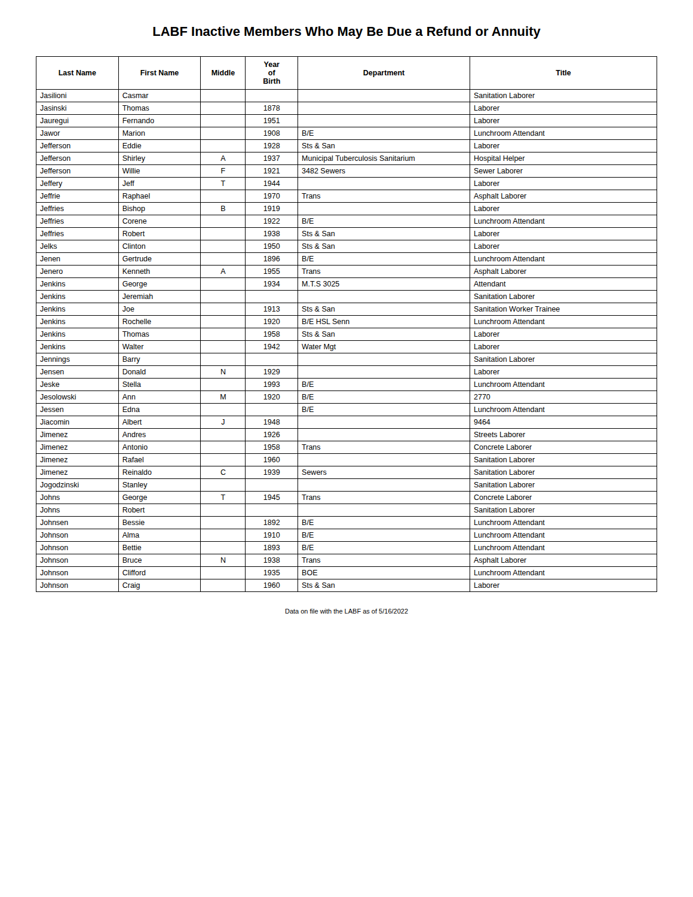LABF Inactive Members Who May Be Due a Refund or Annuity
| Last Name | First Name | Middle | Year of Birth | Department | Title |
| --- | --- | --- | --- | --- | --- |
| Jasilioni | Casmar | | | | Sanitation Laborer |
| Jasinski | Thomas | | 1878 | | Laborer |
| Jauregui | Fernando | | 1951 | | Laborer |
| Jawor | Marion | | 1908 | B/E | Lunchroom Attendant |
| Jefferson | Eddie | | 1928 | Sts & San | Laborer |
| Jefferson | Shirley | A | 1937 | Municipal Tuberculosis Sanitarium | Hospital Helper |
| Jefferson | Willie | F | 1921 | 3482 Sewers | Sewer Laborer |
| Jeffery | Jeff | T | 1944 | | Laborer |
| Jeffrie | Raphael | | 1970 | Trans | Asphalt Laborer |
| Jeffries | Bishop | B | 1919 | | Laborer |
| Jeffries | Corene | | 1922 | B/E | Lunchroom Attendant |
| Jeffries | Robert | | 1938 | Sts & San | Laborer |
| Jelks | Clinton | | 1950 | Sts & San | Laborer |
| Jenen | Gertrude | | 1896 | B/E | Lunchroom Attendant |
| Jenero | Kenneth | A | 1955 | Trans | Asphalt Laborer |
| Jenkins | George | | 1934 | M.T.S 3025 | Attendant |
| Jenkins | Jeremiah | | | | Sanitation Laborer |
| Jenkins | Joe | | 1913 | Sts & San | Sanitation Worker Trainee |
| Jenkins | Rochelle | | 1920 | B/E HSL Senn | Lunchroom Attendant |
| Jenkins | Thomas | | 1958 | Sts & San | Laborer |
| Jenkins | Walter | | 1942 | Water Mgt | Laborer |
| Jennings | Barry | | | | Sanitation Laborer |
| Jensen | Donald | N | 1929 | | Laborer |
| Jeske | Stella | | 1993 | B/E | Lunchroom Attendant |
| Jesolowski | Ann | M | 1920 | B/E | 2770 |
| Jessen | Edna | | | B/E | Lunchroom Attendant |
| Jiacomin | Albert | J | 1948 | | 9464 |
| Jimenez | Andres | | 1926 | | Streets Laborer |
| Jimenez | Antonio | | 1958 | Trans | Concrete Laborer |
| Jimenez | Rafael | | 1960 | | Sanitation Laborer |
| Jimenez | Reinaldo | C | 1939 | Sewers | Sanitation Laborer |
| Jogodzinski | Stanley | | | | Sanitation Laborer |
| Johns | George | T | 1945 | Trans | Concrete Laborer |
| Johns | Robert | | | | Sanitation Laborer |
| Johnsen | Bessie | | 1892 | B/E | Lunchroom Attendant |
| Johnson | Alma | | 1910 | B/E | Lunchroom Attendant |
| Johnson | Bettie | | 1893 | B/E | Lunchroom Attendant |
| Johnson | Bruce | N | 1938 | Trans | Asphalt Laborer |
| Johnson | Clifford | | 1935 | BOE | Lunchroom Attendant |
| Johnson | Craig | | 1960 | Sts & San | Laborer |
Data on file with the LABF as of 5/16/2022